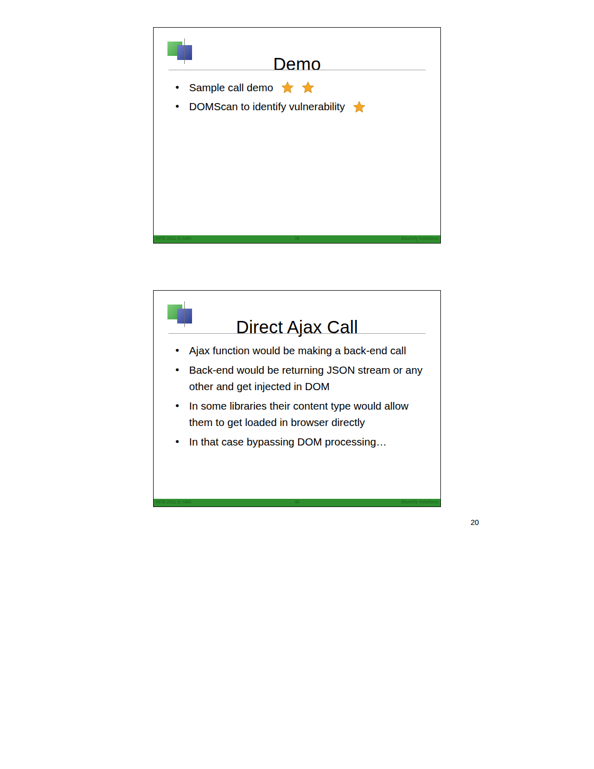Demo
Sample call demo
DOMScan to identify vulnerability
HITB 2011 @ AMS 39 Blueinfy Solutions
Direct Ajax Call
Ajax function would be making a back-end call
Back-end would be returning JSON stream or any other and get injected in DOM
In some libraries their content type would allow them to get loaded in browser directly
In that case bypassing DOM processing…
HITB 2011 @ AMS 40 Blueinfy Solutions
20